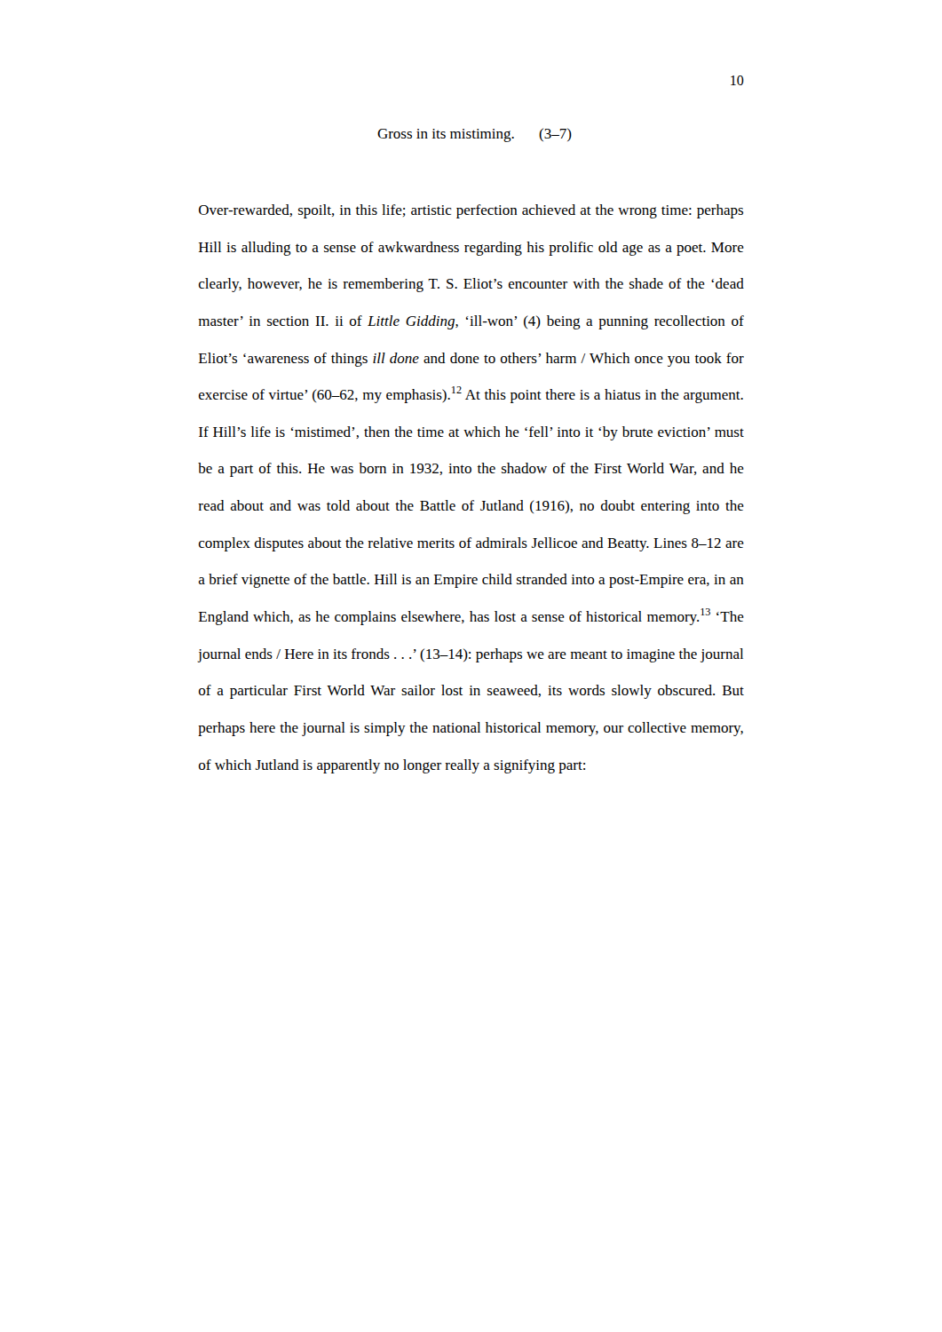10
Gross in its mistiming.(3–7)
Over-rewarded, spoilt, in this life; artistic perfection achieved at the wrong time: perhaps Hill is alluding to a sense of awkwardness regarding his prolific old age as a poet. More clearly, however, he is remembering T. S. Eliot’s encounter with the shade of the ‘dead master’ in section II. ii of Little Gidding, ‘ill-won’ (4) being a punning recollection of Eliot’s ‘awareness of things ill done and done to others’ harm / Which once you took for exercise of virtue’ (60–62, my emphasis).12 At this point there is a hiatus in the argument. If Hill’s life is ‘mistimed’, then the time at which he ‘fell’ into it ‘by brute eviction’ must be a part of this. He was born in 1932, into the shadow of the First World War, and he read about and was told about the Battle of Jutland (1916), no doubt entering into the complex disputes about the relative merits of admirals Jellicoe and Beatty. Lines 8–12 are a brief vignette of the battle. Hill is an Empire child stranded into a post-Empire era, in an England which, as he complains elsewhere, has lost a sense of historical memory.13 ‘The journal ends / Here in its fronds . . .’ (13–14): perhaps we are meant to imagine the journal of a particular First World War sailor lost in seaweed, its words slowly obscured. But perhaps here the journal is simply the national historical memory, our collective memory, of which Jutland is apparently no longer really a signifying part: